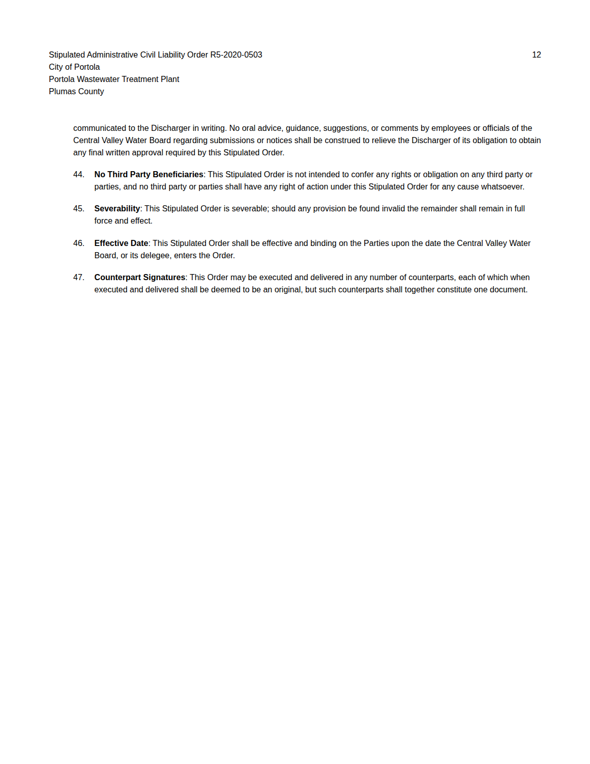12
Stipulated Administrative Civil Liability Order R5-2020-0503
City of Portola
Portola Wastewater Treatment Plant
Plumas County
communicated to the Discharger in writing. No oral advice, guidance, suggestions, or comments by employees or officials of the Central Valley Water Board regarding submissions or notices shall be construed to relieve the Discharger of its obligation to obtain any final written approval required by this Stipulated Order.
No Third Party Beneficiaries: This Stipulated Order is not intended to confer any rights or obligation on any third party or parties, and no third party or parties shall have any right of action under this Stipulated Order for any cause whatsoever.
Severability: This Stipulated Order is severable; should any provision be found invalid the remainder shall remain in full force and effect.
Effective Date: This Stipulated Order shall be effective and binding on the Parties upon the date the Central Valley Water Board, or its delegee, enters the Order.
Counterpart Signatures: This Order may be executed and delivered in any number of counterparts, each of which when executed and delivered shall be deemed to be an original, but such counterparts shall together constitute one document.